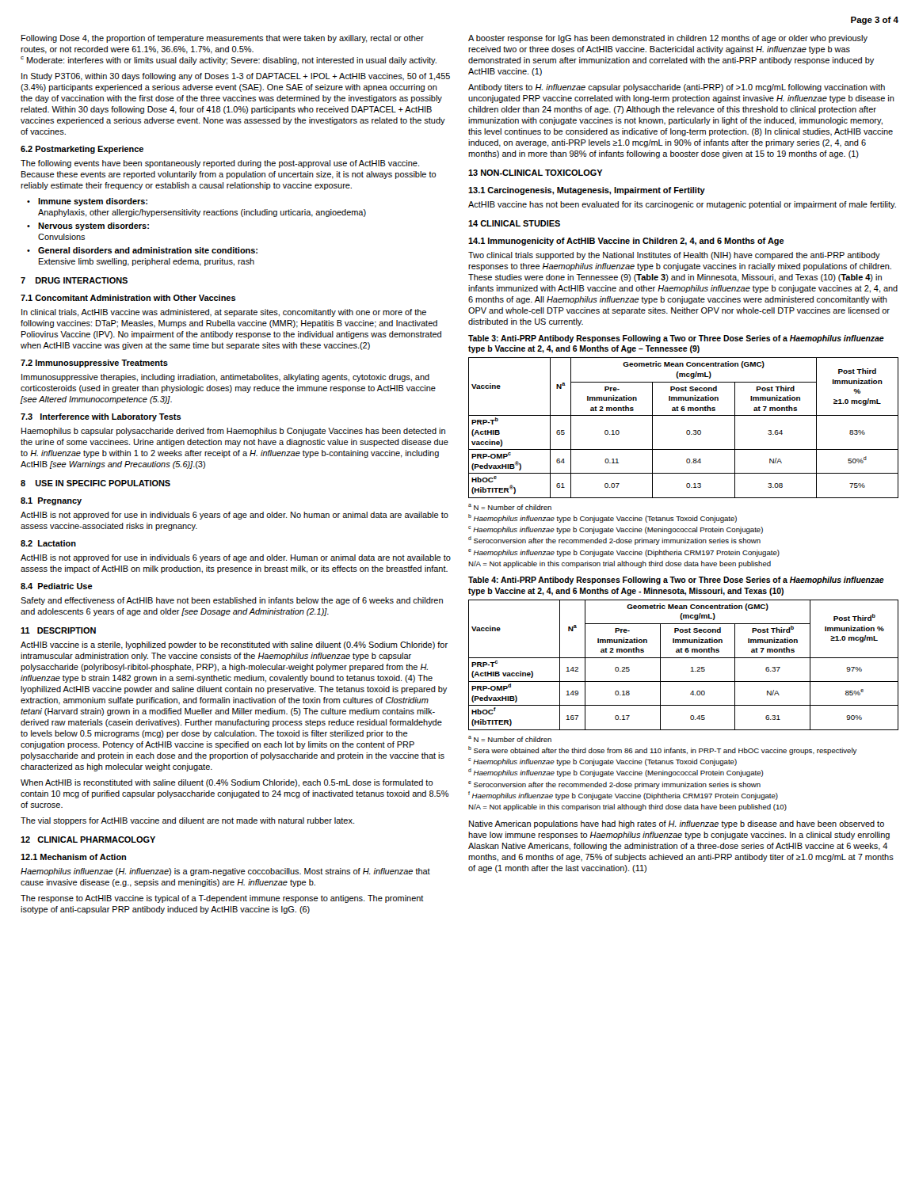Page 3 of 4
Following Dose 4, the proportion of temperature measurements that were taken by axillary, rectal or other routes, or not recorded were 61.1%, 36.6%, 1.7%, and 0.5%.
c Moderate: interferes with or limits usual daily activity; Severe: disabling, not interested in usual daily activity.
In Study P3T06, within 30 days following any of Doses 1-3 of DAPTACEL + IPOL + ActHIB vaccines, 50 of 1,455 (3.4%) participants experienced a serious adverse event (SAE). One SAE of seizure with apnea occurring on the day of vaccination with the first dose of the three vaccines was determined by the investigators as possibly related. Within 30 days following Dose 4, four of 418 (1.0%) participants who received DAPTACEL + ActHIB vaccines experienced a serious adverse event. None was assessed by the investigators as related to the study of vaccines.
6.2 Postmarketing Experience
The following events have been spontaneously reported during the post-approval use of ActHIB vaccine. Because these events are reported voluntarily from a population of uncertain size, it is not always possible to reliably estimate their frequency or establish a causal relationship to vaccine exposure.
Immune system disorders:
Anaphylaxis, other allergic/hypersensitivity reactions (including urticaria, angioedema)
Nervous system disorders:
Convulsions
General disorders and administration site conditions:
Extensive limb swelling, peripheral edema, pruritus, rash
7 DRUG INTERACTIONS
7.1 Concomitant Administration with Other Vaccines
In clinical trials, ActHIB vaccine was administered, at separate sites, concomitantly with one or more of the following vaccines: DTaP; Measles, Mumps and Rubella vaccine (MMR); Hepatitis B vaccine; and Inactivated Poliovirus Vaccine (IPV). No impairment of the antibody response to the individual antigens was demonstrated when ActHIB vaccine was given at the same time but separate sites with these vaccines.(2)
7.2 Immunosuppressive Treatments
Immunosuppressive therapies, including irradiation, antimetabolites, alkylating agents, cytotoxic drugs, and corticosteroids (used in greater than physiologic doses) may reduce the immune response to ActHIB vaccine [see Altered Immunocompetence (5.3)].
7.3 Interference with Laboratory Tests
Haemophilus b capsular polysaccharide derived from Haemophilus b Conjugate Vaccines has been detected in the urine of some vaccinees. Urine antigen detection may not have a diagnostic value in suspected disease due to H. influenzae type b within 1 to 2 weeks after receipt of a H. influenzae type b-containing vaccine, including ActHIB [see Warnings and Precautions (5.6)].(3)
8 USE IN SPECIFIC POPULATIONS
8.1 Pregnancy
ActHIB is not approved for use in individuals 6 years of age and older. No human or animal data are available to assess vaccine-associated risks in pregnancy.
8.2 Lactation
ActHIB is not approved for use in individuals 6 years of age and older. Human or animal data are not available to assess the impact of ActHIB on milk production, its presence in breast milk, or its effects on the breastfed infant.
8.4 Pediatric Use
Safety and effectiveness of ActHIB have not been established in infants below the age of 6 weeks and children and adolescents 6 years of age and older [see Dosage and Administration (2.1)].
11 DESCRIPTION
ActHIB vaccine is a sterile, lyophilized powder to be reconstituted with saline diluent (0.4% Sodium Chloride) for intramuscular administration only. The vaccine consists of the Haemophilus influenzae type b capsular polysaccharide (polyribosyl-ribitol-phosphate, PRP), a high-molecular-weight polymer prepared from the H. influenzae type b strain 1482 grown in a semi-synthetic medium, covalently bound to tetanus toxoid. (4) The lyophilized ActHIB vaccine powder and saline diluent contain no preservative. The tetanus toxoid is prepared by extraction, ammonium sulfate purification, and formalin inactivation of the toxin from cultures of Clostridium tetani (Harvard strain) grown in a modified Mueller and Miller medium. (5) The culture medium contains milk-derived raw materials (casein derivatives). Further manufacturing process steps reduce residual formaldehyde to levels below 0.5 micrograms (mcg) per dose by calculation. The toxoid is filter sterilized prior to the conjugation process. Potency of ActHIB vaccine is specified on each lot by limits on the content of PRP polysaccharide and protein in each dose and the proportion of polysaccharide and protein in the vaccine that is characterized as high molecular weight conjugate.
When ActHIB is reconstituted with saline diluent (0.4% Sodium Chloride), each 0.5-mL dose is formulated to contain 10 mcg of purified capsular polysaccharide conjugated to 24 mcg of inactivated tetanus toxoid and 8.5% of sucrose.
The vial stoppers for ActHIB vaccine and diluent are not made with natural rubber latex.
12 CLINICAL PHARMACOLOGY
12.1 Mechanism of Action
Haemophilus influenzae (H. influenzae) is a gram-negative coccobacillus. Most strains of H. influenzae that cause invasive disease (e.g., sepsis and meningitis) are H. influenzae type b.
The response to ActHIB vaccine is typical of a T-dependent immune response to antigens. The prominent isotype of anti-capsular PRP antibody induced by ActHIB vaccine is IgG. (6)
A booster response for IgG has been demonstrated in children 12 months of age or older who previously received two or three doses of ActHIB vaccine. Bactericidal activity against H. influenzae type b was demonstrated in serum after immunization and correlated with the anti-PRP antibody response induced by ActHIB vaccine. (1)
Antibody titers to H. influenzae capsular polysaccharide (anti-PRP) of >1.0 mcg/mL following vaccination with unconjugated PRP vaccine correlated with long-term protection against invasive H. influenzae type b disease in children older than 24 months of age. (7) Although the relevance of this threshold to clinical protection after immunization with conjugate vaccines is not known, particularly in light of the induced, immunologic memory, this level continues to be considered as indicative of long-term protection. (8) In clinical studies, ActHIB vaccine induced, on average, anti-PRP levels ≥1.0 mcg/mL in 90% of infants after the primary series (2, 4, and 6 months) and in more than 98% of infants following a booster dose given at 15 to 19 months of age. (1)
13 NON-CLINICAL TOXICOLOGY
13.1 Carcinogenesis, Mutagenesis, Impairment of Fertility
ActHIB vaccine has not been evaluated for its carcinogenic or mutagenic potential or impairment of male fertility.
14 CLINICAL STUDIES
14.1 Immunogenicity of ActHIB Vaccine in Children 2, 4, and 6 Months of Age
Two clinical trials supported by the National Institutes of Health (NIH) have compared the anti-PRP antibody responses to three Haemophilus influenzae type b conjugate vaccines in racially mixed populations of children. These studies were done in Tennessee (9) (Table 3) and in Minnesota, Missouri, and Texas (10) (Table 4) in infants immunized with ActHIB vaccine and other Haemophilus influenzae type b conjugate vaccines at 2, 4, and 6 months of age. All Haemophilus influenzae type b conjugate vaccines were administered concomitantly with OPV and whole-cell DTP vaccines at separate sites. Neither OPV nor whole-cell DTP vaccines are licensed or distributed in the US currently.
Table 3: Anti-PRP Antibody Responses Following a Two or Three Dose Series of a Haemophilus influenzae type b Vaccine at 2, 4, and 6 Months of Age – Tennessee (9)
| Vaccine | N a | Geometric Mean Concentration (GMC) (mcg/mL) | Post Third Immunization % ≥1.0 mcg/mL |
| --- | --- | --- | --- |
| Pre- Immunization at 2 months | Post Second Immunization at 6 months | Post Third Immunization at 7 months |
| PRP-T b (ActHIB vaccine) | 65 | 0.10 | 0.30 | 3.64 | 83% |
| PRP-OMP c (PedvaxHIB ® ) | 64 | 0.11 | 0.84 | N/A | 50% d |
| HbOC e (HibTITER ® ) | 61 | 0.07 | 0.13 | 3.08 | 75% |
a N = Number of children
b Haemophilus influenzae type b Conjugate Vaccine (Tetanus Toxoid Conjugate)
c Haemophilus influenzae type b Conjugate Vaccine (Meningococcal Protein Conjugate)
d Seroconversion after the recommended 2-dose primary immunization series is shown
e Haemophilus influenzae type b Conjugate Vaccine (Diphtheria CRM197 Protein Conjugate)
N/A = Not applicable in this comparison trial although third dose data have been published
Table 4: Anti-PRP Antibody Responses Following a Two or Three Dose Series of a Haemophilus influenzae type b Vaccine at 2, 4, and 6 Months of Age - Minnesota, Missouri, and Texas (10)
| Vaccine | N a | Geometric Mean Concentration (GMC) (mcg/mL) | Post Third b Immunization % ≥1.0 mcg/mL |
| --- | --- | --- | --- |
| Pre- Immunization at 2 months | Post Second Immunization at 6 months | Post Third b Immunization at 7 months |
| PRP-T c (ActHIB vaccine) | 142 | 0.25 | 1.25 | 6.37 | 97% |
| PRP-OMP d (PedvaxHIB) | 149 | 0.18 | 4.00 | N/A | 85% e |
| HbOC f (HibTITER) | 167 | 0.17 | 0.45 | 6.31 | 90% |
a N = Number of children
b Sera were obtained after the third dose from 86 and 110 infants, in PRP-T and HbOC vaccine groups, respectively
c Haemophilus influenzae type b Conjugate Vaccine (Tetanus Toxoid Conjugate)
d Haemophilus influenzae type b Conjugate Vaccine (Meningococcal Protein Conjugate)
e Seroconversion after the recommended 2-dose primary immunization series is shown
f Haemophilus influenzae type b Conjugate Vaccine (Diphtheria CRM197 Protein Conjugate)
N/A = Not applicable in this comparison trial although third dose data have been published (10)
Native American populations have had high rates of H. influenzae type b disease and have been observed to have low immune responses to Haemophilus influenzae type b conjugate vaccines. In a clinical study enrolling Alaskan Native Americans, following the administration of a three-dose series of ActHIB vaccine at 6 weeks, 4 months, and 6 months of age, 75% of subjects achieved an anti-PRP antibody titer of ≥1.0 mcg/mL at 7 months of age (1 month after the last vaccination). (11)